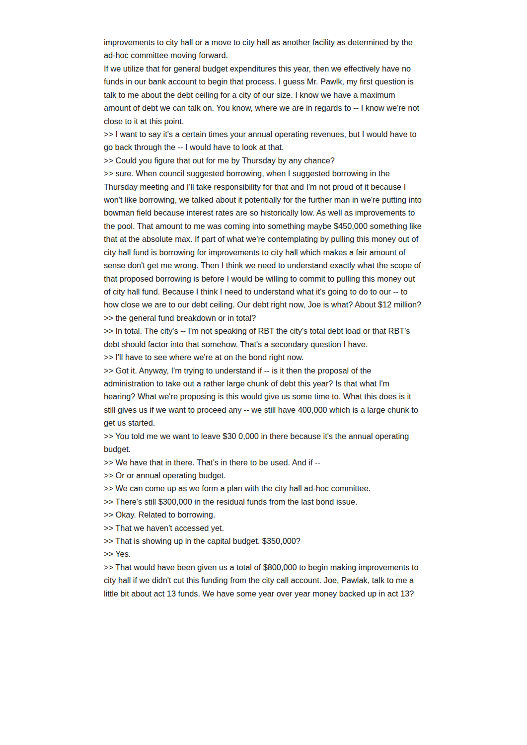improvements to city hall or a move to city hall as another facility as determined by the ad-hoc committee moving forward.
If we utilize that for general budget expenditures this year, then we effectively have no funds in our bank account to begin that process. I guess Mr. Pawlk, my first question is talk to me about the debt ceiling for a city of our size. I know we have a maximum amount of debt we can talk on. You know, where we are in regards to -- I know we're not close to it at this point.
>> I want to say it's a certain times your annual operating revenues, but I would have to go back through the -- I would have to look at that.
>> Could you figure that out for me by Thursday by any chance?
>> sure. When council suggested borrowing, when I suggested borrowing in the Thursday meeting and I'll take responsibility for that and I'm not proud of it because I won't like borrowing, we talked about it potentially for the further man in we're putting into bowman field because interest rates are so historically low. As well as improvements to the pool. That amount to me was coming into something maybe $450,000 something like that at the absolute max. If part of what we're contemplating by pulling this money out of city hall fund is borrowing for improvements to city hall which makes a fair amount of sense don't get me wrong. Then I think we need to understand exactly what the scope of that proposed borrowing is before I would be willing to commit to pulling this money out of city hall fund. Because I think I need to understand what it's going to do to our -- to how close we are to our debt ceiling. Our debt right now, Joe is what? About $12 million?
>> the general fund breakdown or in total?
>> In total. The city's -- I'm not speaking of RBT the city's total debt load or that RBT's debt should factor into that somehow. That's a secondary question I have.
>> I'll have to see where we're at on the bond right now.
>> Got it. Anyway, I'm trying to understand if -- is it then the proposal of the administration to take out a rather large chunk of debt this year? Is that what I'm hearing? What we're proposing is this would give us some time to. What this does is it still gives us if we want to proceed any -- we still have 400,000 which is a large chunk to get us started.
>> You told me we want to leave $30 0,000 in there because it's the annual operating budget.
>> We have that in there. That's in there to be used. And if --
>> Or or annual operating budget.
>> We can come up as we form a plan with the city hall ad-hoc committee.
>> There's still $300,000 in the residual funds from the last bond issue.
>> Okay. Related to borrowing.
>> That we haven't accessed yet.
>> That is showing up in the capital budget. $350,000?
>> Yes.
>> That would have been given us a total of $800,000 to begin making improvements to city hall if we didn't cut this funding from the city call account. Joe, Pawlak, talk to me a little bit about act 13 funds. We have some year over year money backed up in act 13?